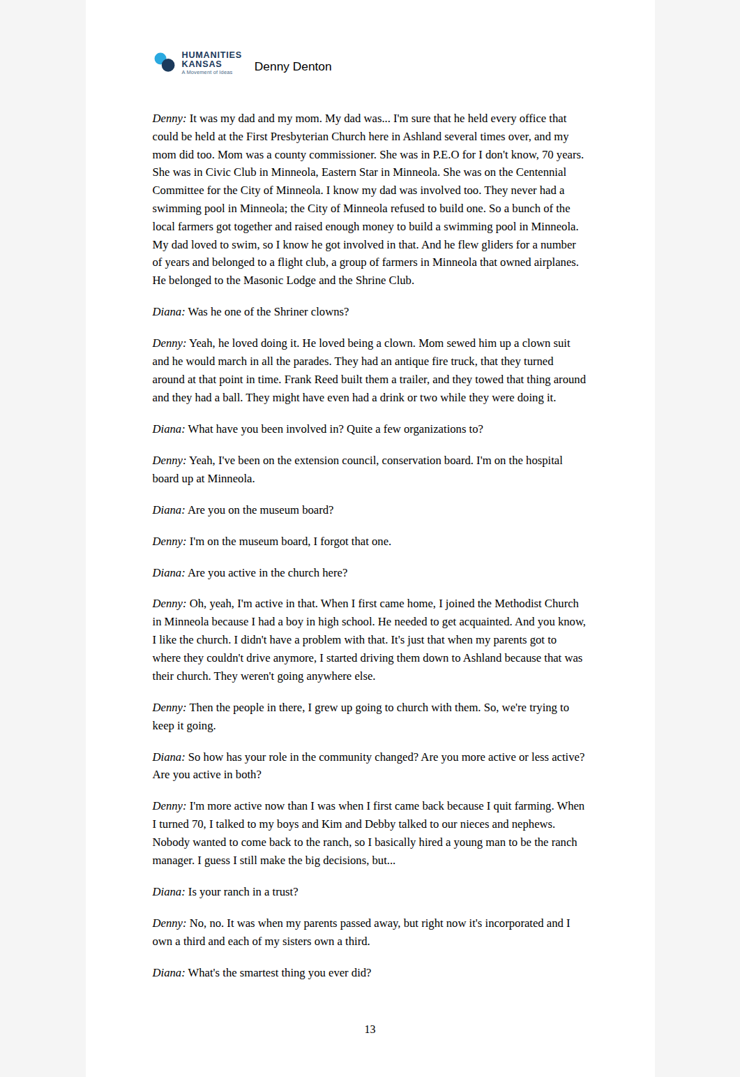HUMANITIES KANSAS A Movement of Ideas
Denny Denton
Denny: It was my dad and my mom. My dad was... I'm sure that he held every office that could be held at the First Presbyterian Church here in Ashland several times over, and my mom did too. Mom was a county commissioner. She was in P.E.O for I don't know, 70 years. She was in Civic Club in Minneola, Eastern Star in Minneola. She was on the Centennial Committee for the City of Minneola. I know my dad was involved too. They never had a swimming pool in Minneola; the City of Minneola refused to build one. So a bunch of the local farmers got together and raised enough money to build a swimming pool in Minneola. My dad loved to swim, so I know he got involved in that. And he flew gliders for a number of years and belonged to a flight club, a group of farmers in Minneola that owned airplanes. He belonged to the Masonic Lodge and the Shrine Club.
Diana: Was he one of the Shriner clowns?
Denny: Yeah, he loved doing it. He loved being a clown. Mom sewed him up a clown suit and he would march in all the parades. They had an antique fire truck, that they turned around at that point in time. Frank Reed built them a trailer, and they towed that thing around and they had a ball. They might have even had a drink or two while they were doing it.
Diana: What have you been involved in? Quite a few organizations to?
Denny: Yeah, I've been on the extension council, conservation board. I'm on the hospital board up at Minneola.
Diana: Are you on the museum board?
Denny: I'm on the museum board, I forgot that one.
Diana: Are you active in the church here?
Denny: Oh, yeah, I'm active in that. When I first came home, I joined the Methodist Church in Minneola because I had a boy in high school. He needed to get acquainted. And you know, I like the church. I didn't have a problem with that. It's just that when my parents got to where they couldn't drive anymore, I started driving them down to Ashland because that was their church. They weren't going anywhere else.
Denny: Then the people in there, I grew up going to church with them. So, we're trying to keep it going.
Diana: So how has your role in the community changed? Are you more active or less active? Are you active in both?
Denny: I'm more active now than I was when I first came back because I quit farming. When I turned 70, I talked to my boys and Kim and Debby talked to our nieces and nephews. Nobody wanted to come back to the ranch, so I basically hired a young man to be the ranch manager. I guess I still make the big decisions, but...
Diana: Is your ranch in a trust?
Denny: No, no. It was when my parents passed away, but right now it's incorporated and I own a third and each of my sisters own a third.
Diana: What's the smartest thing you ever did?
13